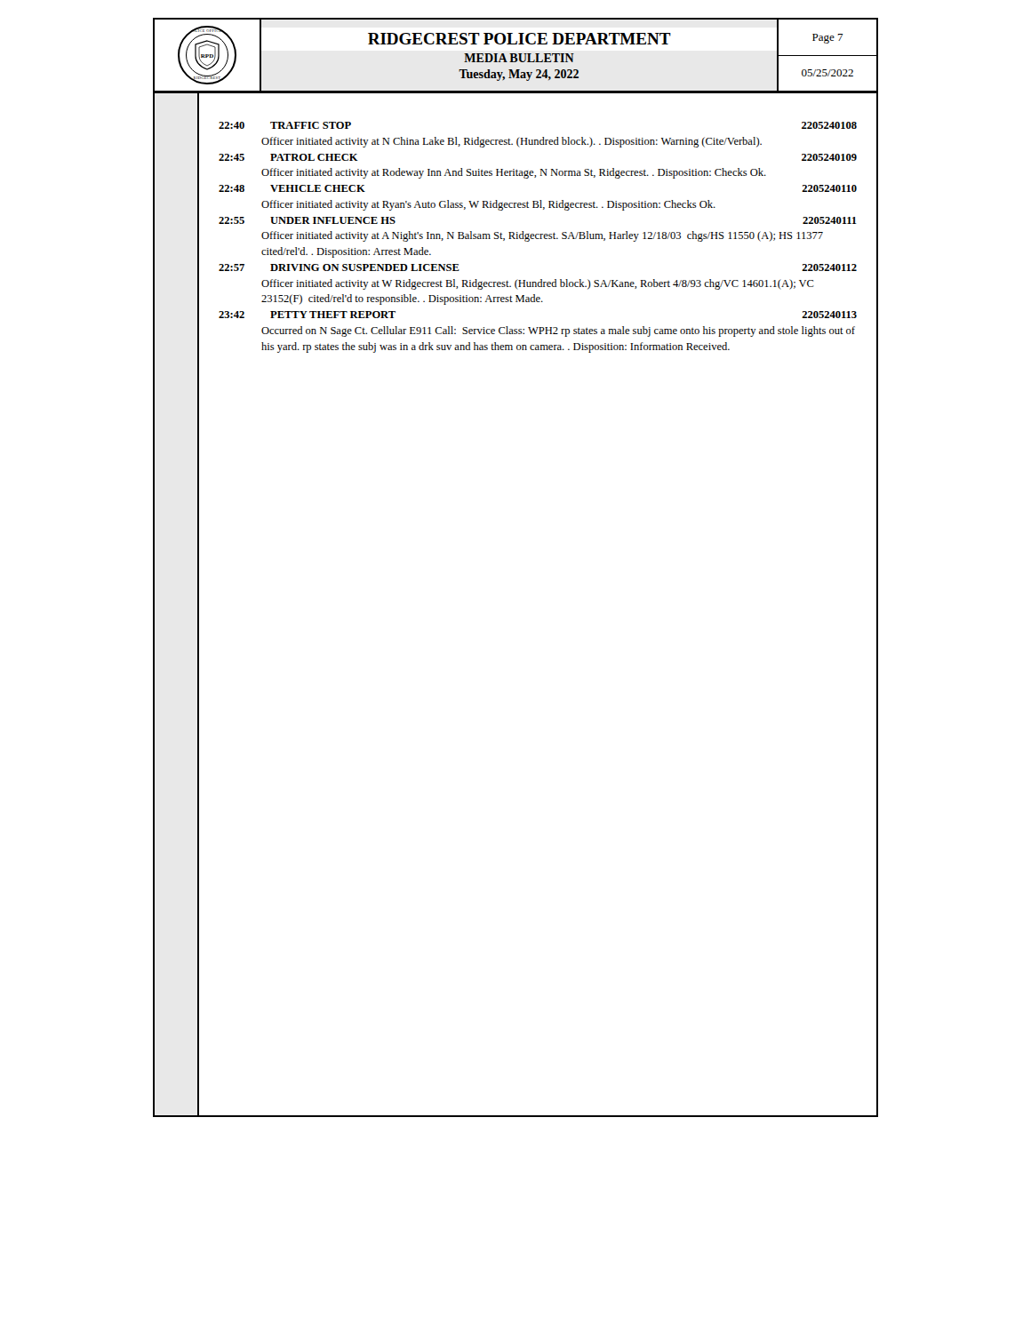POLICE OFFICER
RPD
RIDGECREST
RIDGECREST POLICE DEPARTMENT
MEDIA BULLETIN
Tuesday, May 24, 2022
Page 7
05/25/2022
22:40 TRAFFIC STOP 2205240108
Officer initiated activity at N China Lake Bl, Ridgecrest. (Hundred block.). . Disposition: Warning (Cite/Verbal).
22:45 PATROL CHECK 2205240109
Officer initiated activity at Rodeway Inn And Suites Heritage, N Norma St, Ridgecrest. . Disposition: Checks Ok.
22:48 VEHICLE CHECK 2205240110
Officer initiated activity at Ryan's Auto Glass, W Ridgecrest Bl, Ridgecrest. . Disposition: Checks Ok.
22:55 UNDER INFLUENCE HS 2205240111
Officer initiated activity at A Night's Inn, N Balsam St, Ridgecrest. SA/Blum, Harley 12/18/03 chgs/HS 11550 (A); HS 11377 cited/rel'd. . Disposition: Arrest Made.
22:57 DRIVING ON SUSPENDED LICENSE 2205240112
Officer initiated activity at W Ridgecrest Bl, Ridgecrest. (Hundred block.) SA/Kane, Robert 4/8/93 chg/VC 14601.1(A); VC 23152(F) cited/rel'd to responsible. . Disposition: Arrest Made.
23:42 PETTY THEFT REPORT 2205240113
Occurred on N Sage Ct. Cellular E911 Call: Service Class: WPH2 rp states a male subj came onto his property and stole lights out of his yard. rp states the subj was in a drk suv and has them on camera. . Disposition: Information Received.